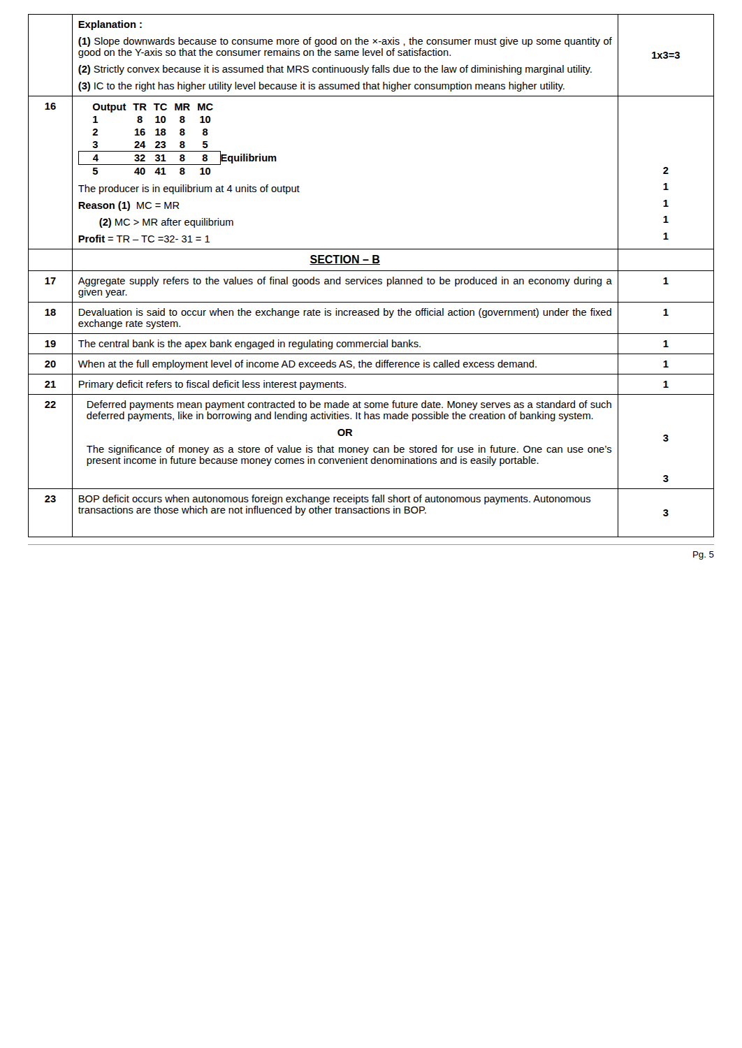| | Explanation : (1) Slope downwards because to consume more of good on the ×-axis , the consumer must give up some quantity of good on the Y-axis so that the consumer remains on the same level of satisfaction. (2) Strictly convex because it is assumed that MRS continuously falls due to the law of diminishing marginal utility. (3) IC to the right has higher utility level because it is assumed that higher consumption means higher utility. | 1x3=3 |
| 16 | / Output / TR / TC / MR / MC / / / 1 / 8 / 10 / 8 / 10 / / / 2 / 16 / 18 / 8 / 8 / / / 3 / 24 / 23 / 8 / 5 / / / 4 / 32 / 31 / 8 / 8 / Equilibrium / / 5 / 40 / 41 / 8 / 10 / / The producer is in equilibrium at 4 units of output Reason (1) MC = MR (2) MC > MR after equilibrium Profit = TR – TC =32- 31 = 1 | 2 1 1 1 1 |
| | SECTION – B | |
| 17 | Aggregate supply refers to the values of final goods and services planned to be produced in an economy during a given year. | 1 |
| 18 | Devaluation is said to occur when the exchange rate is increased by the official action (government) under the fixed exchange rate system. | 1 |
| 19 | The central bank is the apex bank engaged in regulating commercial banks. | 1 |
| 20 | When at the full employment level of income AD exceeds AS, the difference is called excess demand. | 1 |
| 21 | Primary deficit refers to fiscal deficit less interest payments. | 1 |
| 22 | Deferred payments mean payment contracted to be made at some future date. Money serves as a standard of such deferred payments, like in borrowing and lending activities. It has made possible the creation of banking system. OR The significance of money as a store of value is that money can be stored for use in future. One can use one’s present income in future because money comes in convenient denominations and is easily portable. | 3 3 |
| 23 | BOP deficit occurs when autonomous foreign exchange receipts fall short of autonomous payments. Autonomous transactions are those which are not influenced by other transactions in BOP. | 3 |
Pg. 5